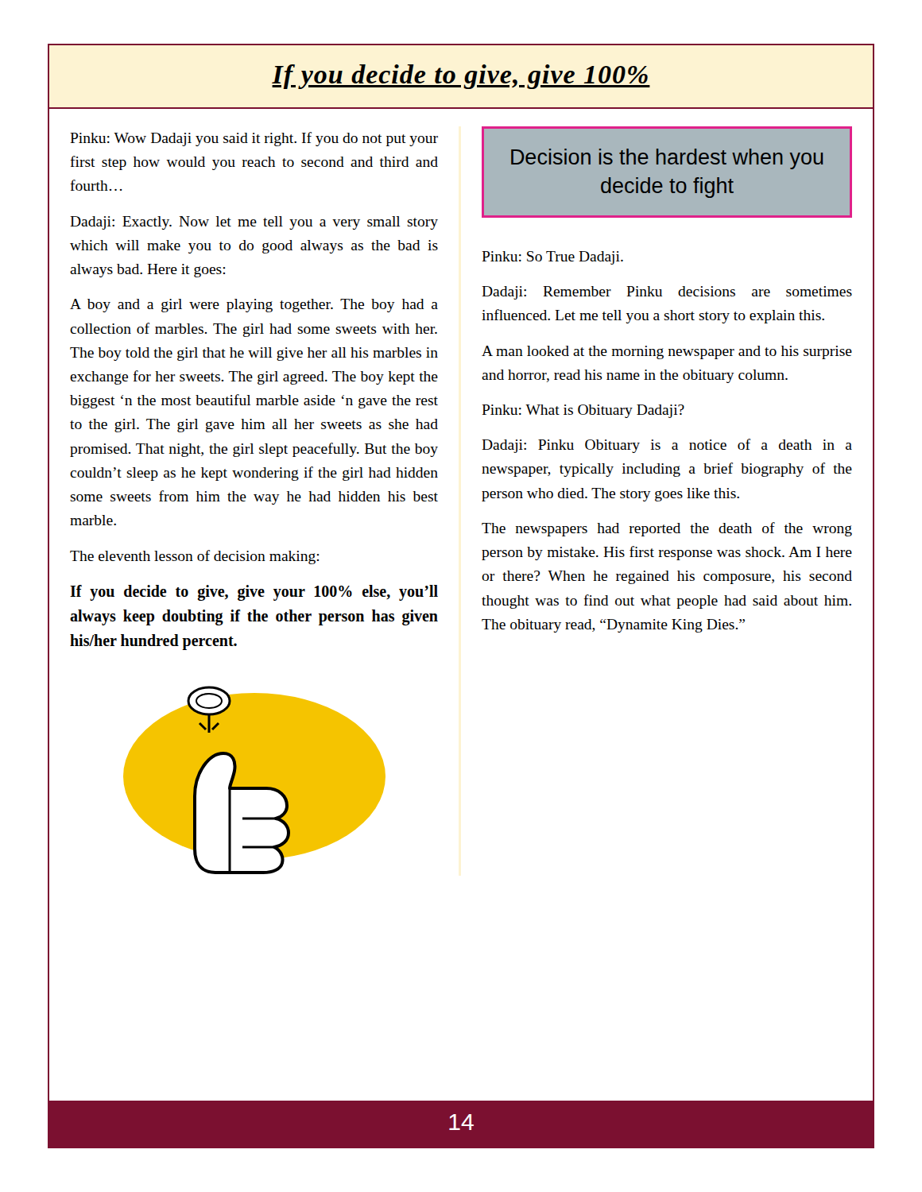If you decide to give, give 100%
Pinku: Wow Dadaji you said it right. If you do not put your first step how would you reach to second and third and fourth…
Dadaji: Exactly. Now let me tell you a very small story which will make you to do good always as the bad is always bad. Here it goes:
A boy and a girl were playing together. The boy had a collection of marbles. The girl had some sweets with her. The boy told the girl that he will give her all his marbles in exchange for her sweets. The girl agreed. The boy kept the biggest ‘n the most beautiful marble aside ‘n gave the rest to the girl. The girl gave him all her sweets as she had promised. That night, the girl slept peacefully. But the boy couldn’t sleep as he kept wondering if the girl had hidden some sweets from him the way he had hidden his best marble.
The eleventh lesson of decision making:
If you decide to give, give your 100% else, you’ll always keep doubting if the other person has given his/her hundred percent.
Decision is the hardest when you decide to fight
Pinku: So True Dadaji.
Dadaji: Remember Pinku decisions are sometimes influenced. Let me tell you a short story to explain this.
A man looked at the morning newspaper and to his surprise and horror, read his name in the obituary column.
Pinku: What is Obituary Dadaji?
Dadaji: Pinku Obituary is a notice of a death in a newspaper, typically including a brief biography of the person who died. The story goes like this.
The newspapers had reported the death of the wrong person by mistake. His first response was shock. Am I here or there? When he regained his composure, his second thought was to find out what people had said about him. The obituary read, “Dynamite King Dies.”
14